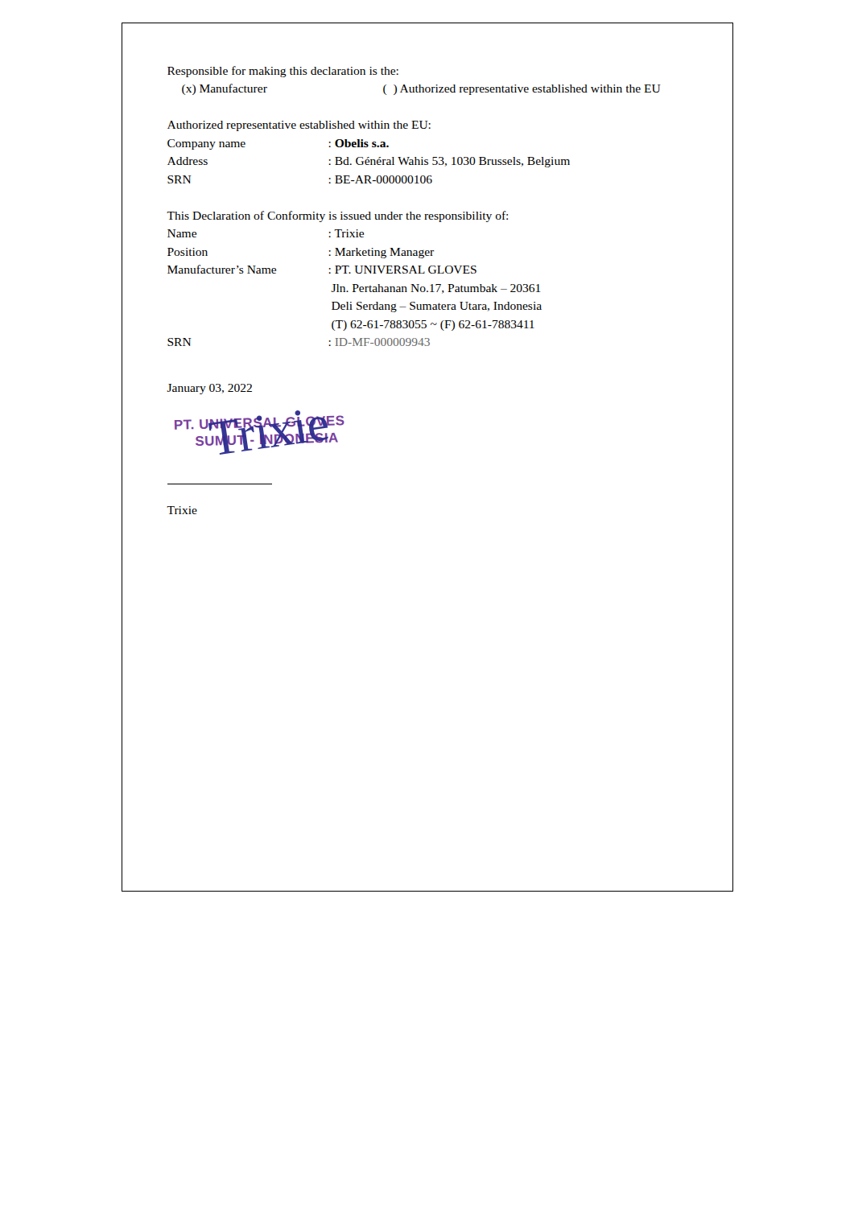Responsible for making this declaration is the:
(x) Manufacturer
( ) Authorized representative established within the EU
Authorized representative established within the EU:
| Company name | : Obelis s.a. |
| Address | : Bd. Général Wahis 53, 1030 Brussels, Belgium |
| SRN | : BE-AR-000000106 |
This Declaration of Conformity is issued under the responsibility of:
| Name | : Trixie |
| Position | : Marketing Manager |
| Manufacturer’s Name | : PT. UNIVERSAL GLOVES |
| | Jln. Pertahanan No.17, Patumbak – 20361 |
| | Deli Serdang – Sumatera Utara, Indonesia |
| | (T) 62-61-7883055 ~ (F) 62-61-7883411 |
| SRN | : ID-MF-000009943 |
January 03, 2022
PT. UNIVERSAL GLOVES
SUMUT - INDONESIA
Trixie
Trixie